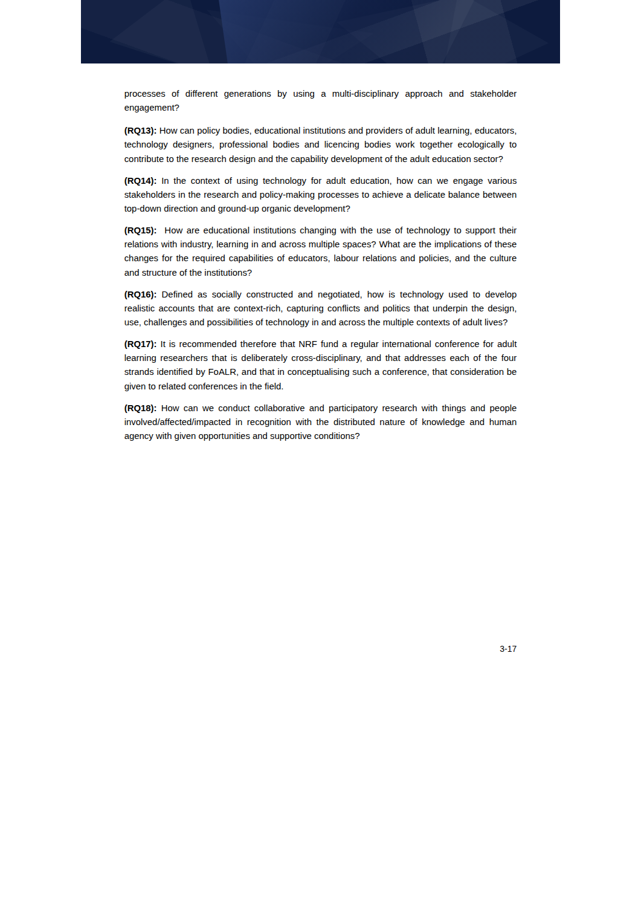processes of different generations by using a multi-disciplinary approach and stakeholder engagement?
(RQ13): How can policy bodies, educational institutions and providers of adult learning, educators, technology designers, professional bodies and licencing bodies work together ecologically to contribute to the research design and the capability development of the adult education sector?
(RQ14): In the context of using technology for adult education, how can we engage various stakeholders in the research and policy-making processes to achieve a delicate balance between top-down direction and ground-up organic development?
(RQ15): How are educational institutions changing with the use of technology to support their relations with industry, learning in and across multiple spaces? What are the implications of these changes for the required capabilities of educators, labour relations and policies, and the culture and structure of the institutions?
(RQ16): Defined as socially constructed and negotiated, how is technology used to develop realistic accounts that are context-rich, capturing conflicts and politics that underpin the design, use, challenges and possibilities of technology in and across the multiple contexts of adult lives?
(RQ17): It is recommended therefore that NRF fund a regular international conference for adult learning researchers that is deliberately cross-disciplinary, and that addresses each of the four strands identified by FoALR, and that in conceptualising such a conference, that consideration be given to related conferences in the field.
(RQ18): How can we conduct collaborative and participatory research with things and people involved/affected/impacted in recognition with the distributed nature of knowledge and human agency with given opportunities and supportive conditions?
3-17